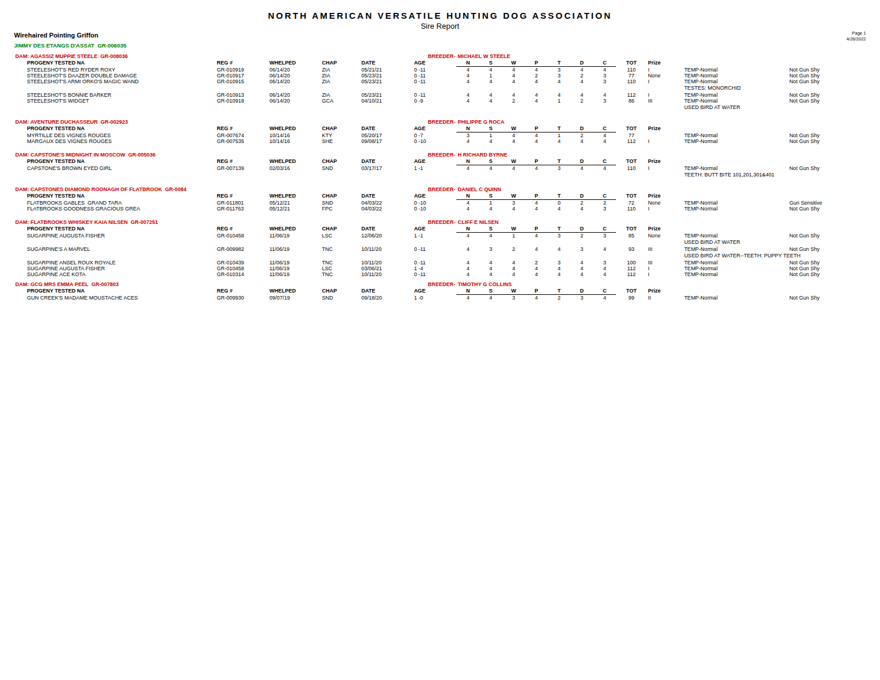Page 1
4/26/2022
NORTH AMERICAN VERSATILE HUNTING DOG ASSOCIATION
Sire Report
Wirehaired Pointing Griffon
JIMMY DES ETANGS D'ASSAT GR-006035
| DAM: AGASSIZ MUPPIE STEELE GR-008036 | BREEDER- | MICHAEL W STEELE |
| PROGENY TESTED NA | REG # | WHELPED | CHAP | DATE | AGE | N | S | W | P | T | D | C | TOT | Prize | | |
| STEELESHOT'S RED RYDER ROXY | GR-010919 | 06/14/20 | ZIA | 05/21/21 | 0 -11 | 4 | 4 | 4 | 4 | 3 | 4 | 4 | 110 | I | TEMP-Normal | Not Gun Shy |
| STEELESHOT'S DAAZER DOUBLE DAMAGE | GR-010917 | 06/14/20 | ZIA | 05/23/21 | 0 -11 | 4 | 1 | 4 | 2 | 3 | 2 | 3 | 77 | None | TEMP-Normal | Not Gun Shy |
| STEELESHOT'S ARMI ORKO'S MAGIC WAND | GR-010915 | 06/14/20 | ZIA | 05/23/21 | 0 -11 | 4 | 4 | 4 | 4 | 4 | 4 | 3 | 110 | I | TEMP-Normal | Not Gun Shy |
| | TESTES: MONORCHID |
| STEELESHOT'S BONNIE BARKER | GR-010913 | 06/14/20 | ZIA | 05/23/21 | 0 -11 | 4 | 4 | 4 | 4 | 4 | 4 | 4 | 112 | I | TEMP-Normal | Not Gun Shy |
| STEELESHOT'S WIDGET | GR-010918 | 06/14/20 | GCA | 04/10/21 | 0 -9 | 4 | 4 | 2 | 4 | 1 | 2 | 3 | 86 | III | TEMP-Normal | Not Gun Shy |
| | USED BIRD AT WATER |
| DAM: AVENTURE DUCHASSEUR GR-002923 | BREEDER- | PHILIPPE G ROCA |
| PROGENY TESTED NA | REG # | WHELPED | CHAP | DATE | AGE | N | S | W | P | T | D | C | TOT | Prize | | |
| MYRTILLE DES VIGNES ROUGES | GR-007674 | 10/14/16 | KTY | 05/20/17 | 0 -7 | 3 | 1 | 4 | 4 | 1 | 2 | 4 | 77 | | TEMP-Normal | Not Gun Shy |
| MARGAUX DES VIGNES ROUGES | GR-007535 | 10/14/16 | SHE | 09/08/17 | 0 -10 | 4 | 4 | 4 | 4 | 4 | 4 | 4 | 112 | I | TEMP-Normal | Not Gun Shy |
| DAM: CAPSTONE'S MIDNIGHT IN MOSCOW GR-005036 | BREEDER- | H RICHARD BYRNE |
| PROGENY TESTED NA | REG # | WHELPED | CHAP | DATE | AGE | N | S | W | P | T | D | C | TOT | Prize | | |
| CAPSTONE'S BROWN EYED GIRL | GR-007139 | 02/03/16 | SND | 03/17/17 | 1 -1 | 4 | 4 | 4 | 4 | 3 | 4 | 4 | 110 | I | TEMP-Normal | Not Gun Shy |
| | TEETH: BUTT BITE 101,201,301&401 |
| DAM: CAPSTONES DIAMOND ROONAGH OF FLATBROOK GR-0084 | BREEDER- | DANIEL C QUINN |
| PROGENY TESTED NA | REG # | WHELPED | CHAP | DATE | AGE | N | S | W | P | T | D | C | TOT | Prize | | |
| FLATBROOKS GABLES GRAND TARA | GR-011801 | 05/12/21 | SND | 04/03/22 | 0 -10 | 4 | 1 | 3 | 4 | 0 | 2 | 2 | 72 | None | TEMP-Normal | Gun Sensitive |
| FLATBROOKS GOODNESS GRACIOUS GREA | GR-011763 | 05/12/21 | FPC | 04/03/22 | 0 -10 | 4 | 4 | 4 | 4 | 4 | 4 | 3 | 110 | I | TEMP-Normal | Not Gun Shy |
| DAM: FLATBROOKS WHISKEY KAIA NILSEN GR-007251 | BREEDER- | CLIFF E NILSEN |
| PROGENY TESTED NA | REG # | WHELPED | CHAP | DATE | AGE | N | S | W | P | T | D | C | TOT | Prize | | |
| SUGARPINE AUGUSTA FISHER | GR-010458 | 11/06/19 | LSC | 12/06/20 | 1 -1 | 4 | 4 | 1 | 4 | 3 | 2 | 3 | 85 | None | TEMP-Normal | Not Gun Shy |
| | USED BIRD AT WATER |
| SUGARPINE'S A MARVEL | GR-009982 | 11/06/19 | TNC | 10/11/20 | 0 -11 | 4 | 3 | 2 | 4 | 4 | 3 | 4 | 93 | III | TEMP-Normal | Not Gun Shy |
| | USED BIRD AT WATER--TEETH: PUPPY TEETH |
| SUGARPINE ANSEL ROUX ROYALE | GR-010439 | 11/06/19 | TNC | 10/11/20 | 0 -11 | 4 | 4 | 4 | 2 | 3 | 4 | 3 | 100 | III | TEMP-Normal | Not Gun Shy |
| SUGARPINE AUGUSTA FISHER | GR-010458 | 11/06/19 | LSC | 03/06/21 | 1 -4 | 4 | 4 | 4 | 4 | 4 | 4 | 4 | 112 | I | TEMP-Normal | Not Gun Shy |
| SUGARPINE ACE KOTA | GR-010314 | 11/06/19 | TNC | 10/11/20 | 0 -11 | 4 | 4 | 4 | 4 | 4 | 4 | 4 | 112 | I | TEMP-Normal | Not Gun Shy |
| DAM: GCG MRS EMMA PEEL GR-007803 | BREEDER- | TIMOTHY G COLLINS |
| PROGENY TESTED NA | REG # | WHELPED | CHAP | DATE | AGE | N | S | W | P | T | D | C | TOT | Prize | | |
| GUN CREEK'S MADAME MOUSTACHE ACES | GR-009930 | 09/07/19 | SND | 09/18/20 | 1 -0 | 4 | 4 | 3 | 4 | 2 | 3 | 4 | 99 | II | TEMP-Normal | Not Gun Shy |